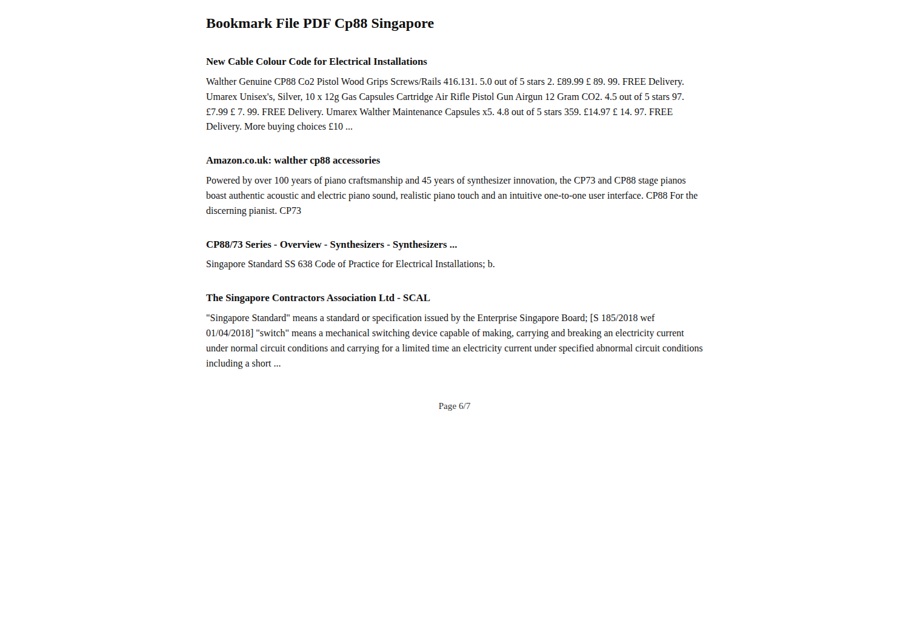Bookmark File PDF Cp88 Singapore
New Cable Colour Code for Electrical Installations
Walther Genuine CP88 Co2 Pistol Wood Grips Screws/Rails 416.131. 5.0 out of 5 stars 2. £89.99 £ 89. 99. FREE Delivery. Umarex Unisex's, Silver, 10 x 12g Gas Capsules Cartridge Air Rifle Pistol Gun Airgun 12 Gram CO2. 4.5 out of 5 stars 97. £7.99 £ 7. 99. FREE Delivery. Umarex Walther Maintenance Capsules x5. 4.8 out of 5 stars 359. £14.97 £ 14. 97. FREE Delivery. More buying choices £10 ...
Amazon.co.uk: walther cp88 accessories
Powered by over 100 years of piano craftsmanship and 45 years of synthesizer innovation, the CP73 and CP88 stage pianos boast authentic acoustic and electric piano sound, realistic piano touch and an intuitive one-to-one user interface. CP88 For the discerning pianist. CP73
CP88/73 Series - Overview - Synthesizers - Synthesizers ...
Singapore Standard SS 638 Code of Practice for Electrical Installations; b.
The Singapore Contractors Association Ltd - SCAL
"Singapore Standard" means a standard or specification issued by the Enterprise Singapore Board; [S 185/2018 wef 01/04/2018] "switch" means a mechanical switching device capable of making, carrying and breaking an electricity current under normal circuit conditions and carrying for a limited time an electricity current under specified abnormal circuit conditions including a short ...
Page 6/7